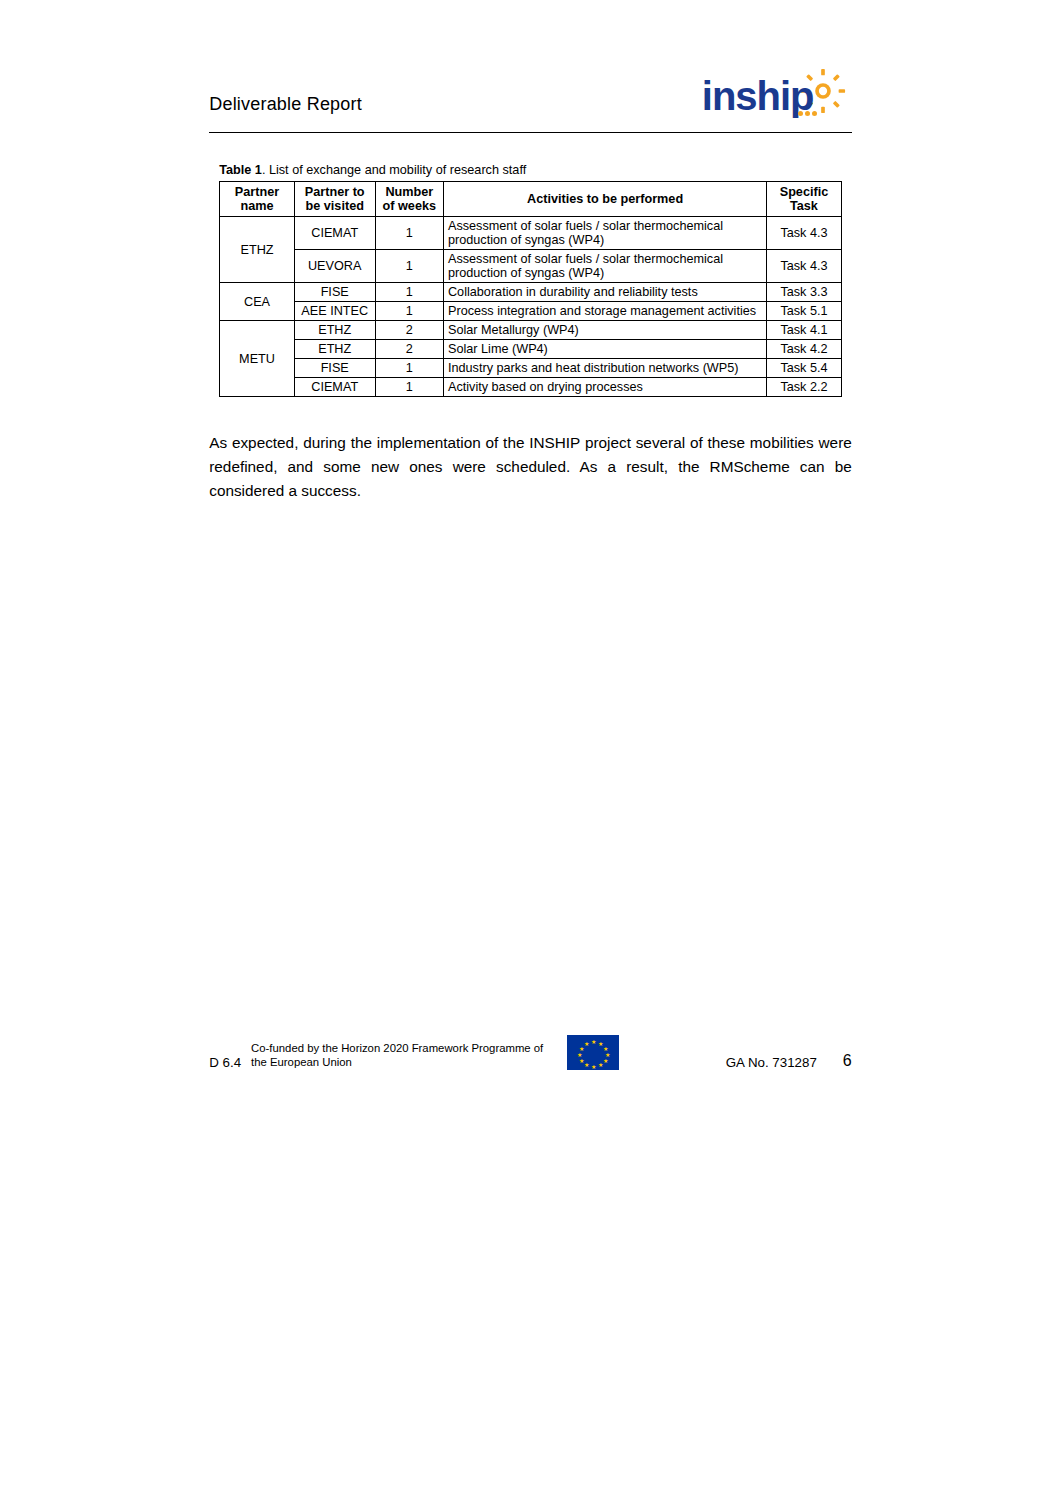Deliverable Report
inship
Table 1. List of exchange and mobility of research staff
| Partner name | Partner to be visited | Number of weeks | Activities to be performed | Specific Task |
| --- | --- | --- | --- | --- |
| ETHZ | CIEMAT | 1 | Assessment of solar fuels / solar thermochemical production of syngas (WP4) | Task 4.3 |
| UEVORA | 1 | Assessment of solar fuels / solar thermochemical production of syngas (WP4) | Task 4.3 |
| CEA | FISE | 1 | Collaboration in durability and reliability tests | Task 3.3 |
| AEE INTEC | 1 | Process integration and storage management activities | Task 5.1 |
| METU | ETHZ | 2 | Solar Metallurgy (WP4) | Task 4.1 |
| ETHZ | 2 | Solar Lime (WP4) | Task 4.2 |
| FISE | 1 | Industry parks and heat distribution networks (WP5) | Task 5.4 |
| CIEMAT | 1 | Activity based on drying processes | Task 2.2 |
As expected, during the implementation of the INSHIP project several of these mobilities were redefined, and some new ones were scheduled. As a result, the RMScheme can be considered a success.
D 6.4
Co-funded by the Horizon 2020 Framework Programme of the European Union
★ ★ ★ ★ ★ ★ ★ ★ ★ ★ ★ ★
GA No. 731287
6